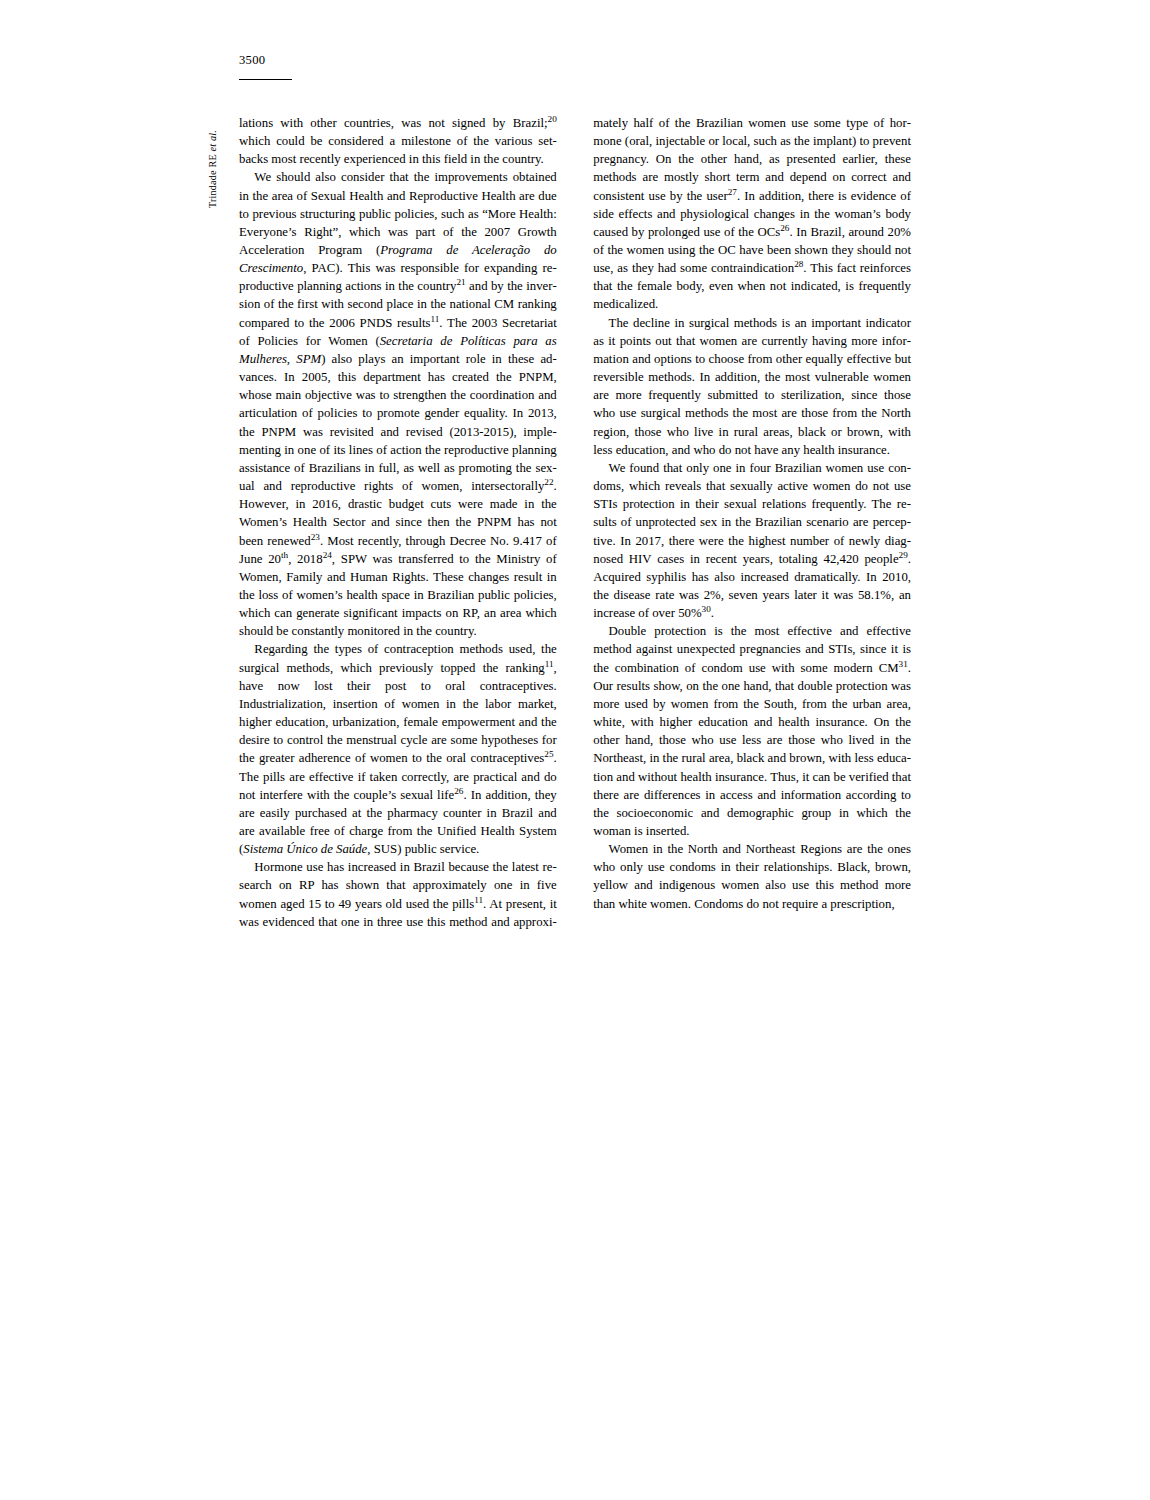3500
Trindade RE et al.
lations with other countries, was not signed by Brazil;20 which could be considered a milestone of the various setbacks most recently experienced in this field in the country.
We should also consider that the improvements obtained in the area of Sexual Health and Reproductive Health are due to previous structuring public policies, such as “More Health: Everyone’s Right”, which was part of the 2007 Growth Acceleration Program (Programa de Aceleração do Crescimento, PAC). This was responsible for expanding reproductive planning actions in the country21 and by the inversion of the first with second place in the national CM ranking compared to the 2006 PNDS results11. The 2003 Secretariat of Policies for Women (Secretaria de Políticas para as Mulheres, SPM) also plays an important role in these advances. In 2005, this department has created the PNPM, whose main objective was to strengthen the coordination and articulation of policies to promote gender equality. In 2013, the PNPM was revisited and revised (2013-2015), implementing in one of its lines of action the reproductive planning assistance of Brazilians in full, as well as promoting the sexual and reproductive rights of women, intersectorally22. However, in 2016, drastic budget cuts were made in the Women’s Health Sector and since then the PNPM has not been renewed23. Most recently, through Decree No. 9.417 of June 20th, 201824, SPW was transferred to the Ministry of Women, Family and Human Rights. These changes result in the loss of women’s health space in Brazilian public policies, which can generate significant impacts on RP, an area which should be constantly monitored in the country.
Regarding the types of contraception methods used, the surgical methods, which previously topped the ranking11, have now lost their post to oral contraceptives. Industrialization, insertion of women in the labor market, higher education, urbanization, female empowerment and the desire to control the menstrual cycle are some hypotheses for the greater adherence of women to the oral contraceptives25. The pills are effective if taken correctly, are practical and do not interfere with the couple’s sexual life26. In addition, they are easily purchased at the pharmacy counter in Brazil and are available free of charge from the Unified Health System (Sistema Único de Saúde, SUS) public service.
Hormone use has increased in Brazil because the latest research on RP has shown that approximately one in five women aged 15 to 49 years old used the pills11. At present, it was evidenced that one in three use this method and approximately half of the Brazilian women use some type of hormone (oral, injectable or local, such as the implant) to prevent pregnancy. On the other hand, as presented earlier, these methods are mostly short term and depend on correct and consistent use by the user27. In addition, there is evidence of side effects and physiological changes in the woman’s body caused by prolonged use of the OCs26. In Brazil, around 20% of the women using the OC have been shown they should not use, as they had some contraindication28. This fact reinforces that the female body, even when not indicated, is frequently medicalized.
The decline in surgical methods is an important indicator as it points out that women are currently having more information and options to choose from other equally effective but reversible methods. In addition, the most vulnerable women are more frequently submitted to sterilization, since those who use surgical methods the most are those from the North region, those who live in rural areas, black or brown, with less education, and who do not have any health insurance.
We found that only one in four Brazilian women use condoms, which reveals that sexually active women do not use STIs protection in their sexual relations frequently. The results of unprotected sex in the Brazilian scenario are perceptive. In 2017, there were the highest number of newly diagnosed HIV cases in recent years, totaling 42,420 people29. Acquired syphilis has also increased dramatically. In 2010, the disease rate was 2%, seven years later it was 58.1%, an increase of over 50%30.
Double protection is the most effective and effective method against unexpected pregnancies and STIs, since it is the combination of condom use with some modern CM31. Our results show, on the one hand, that double protection was more used by women from the South, from the urban area, white, with higher education and health insurance. On the other hand, those who use less are those who lived in the Northeast, in the rural area, black and brown, with less education and without health insurance. Thus, it can be verified that there are differences in access and information according to the socioeconomic and demographic group in which the woman is inserted.
Women in the North and Northeast Regions are the ones who only use condoms in their relationships. Black, brown, yellow and indigenous women also use this method more than white women. Condoms do not require a prescription,